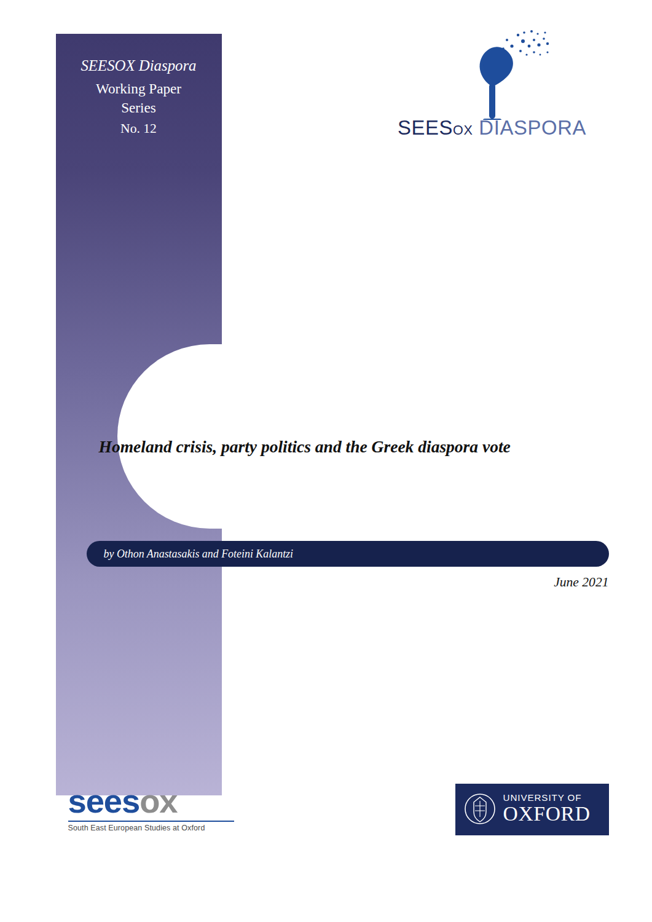SEESOX Diaspora Working Paper Series No. 12
SEESOX DIASPORA
Homeland crisis, party politics and the Greek diaspora vote
by Othon Anastasakis and Foteini Kalantzi
June 2021
seesox
South East European Studies at Oxford
UNIVERSITY OF OXFORD